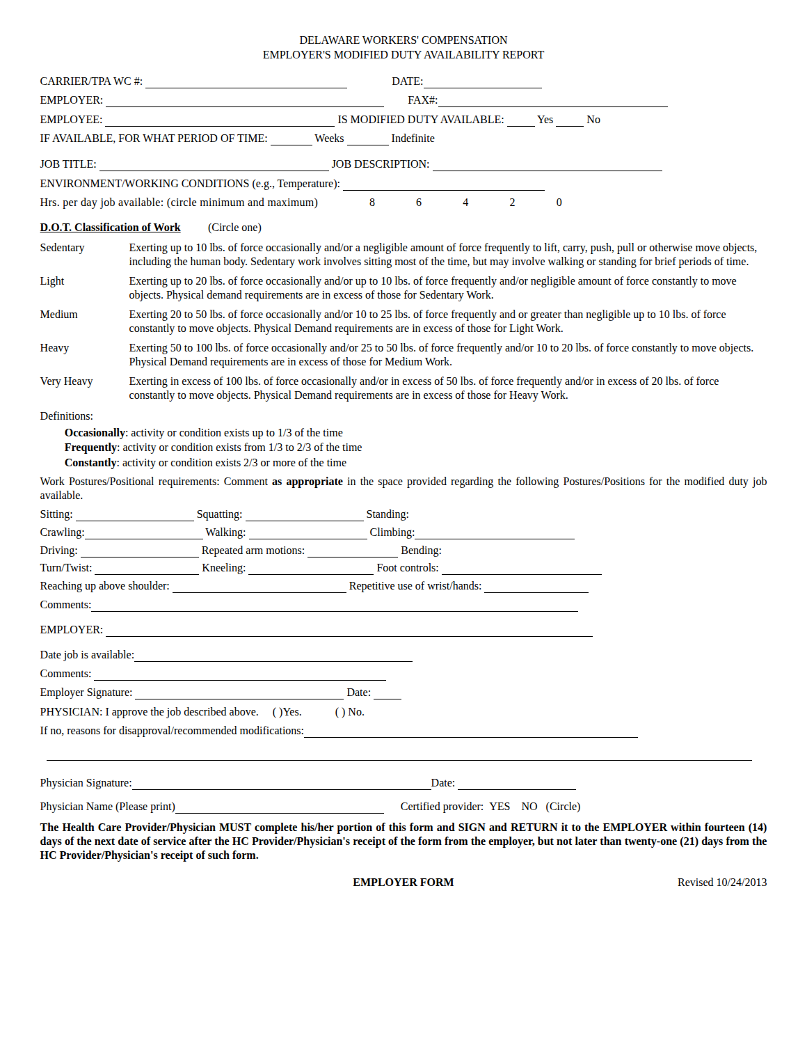DELAWARE WORKERS' COMPENSATION
EMPLOYER'S MODIFIED DUTY AVAILABILITY REPORT
CARRIER/TPA WC #: DATE:
EMPLOYER: FAX#:
EMPLOYEE: IS MODIFIED DUTY AVAILABLE: Yes No
IF AVAILABLE, FOR WHAT PERIOD OF TIME: Weeks Indefinite
JOB TITLE: JOB DESCRIPTION:
ENVIRONMENT/WORKING CONDITIONS (e.g., Temperature):
Hrs. per day job available: (circle minimum and maximum) 86420
D.O.T. Classification of Work (Circle one)
| Sedentary | Exerting up to 10 lbs. of force occasionally and/or a negligible amount of force frequently to lift, carry, push, pull or otherwise move objects, including the human body. Sedentary work involves sitting most of the time, but may involve walking or standing for brief periods of time. |
| Light | Exerting up to 20 lbs. of force occasionally and/or up to 10 lbs. of force frequently and/or negligible amount of force constantly to move objects. Physical demand requirements are in excess of those for Sedentary Work. |
| Medium | Exerting 20 to 50 lbs. of force occasionally and/or 10 to 25 lbs. of force frequently and or greater than negligible up to 10 lbs. of force constantly to move objects. Physical Demand requirements are in excess of those for Light Work. |
| Heavy | Exerting 50 to 100 lbs. of force occasionally and/or 25 to 50 lbs. of force frequently and/or 10 to 20 lbs. of force constantly to move objects. Physical Demand requirements are in excess of those for Medium Work. |
| Very Heavy | Exerting in excess of 100 lbs. of force occasionally and/or in excess of 50 lbs. of force frequently and/or in excess of 20 lbs. of force constantly to move objects. Physical Demand requirements are in excess of those for Heavy Work. |
Definitions:
Occasionally: activity or condition exists up to 1/3 of the time
Frequently: activity or condition exists from 1/3 to 2/3 of the time
Constantly: activity or condition exists 2/3 or more of the time
Work Postures/Positional requirements: Comment as appropriate in the space provided regarding the following Postures/Positions for the modified duty job available.
Sitting: Squatting: Standing:
Crawling: Walking: Climbing:
Driving: Repeated arm motions: Bending:
Turn/Twist: Kneeling: Foot controls:
Reaching up above shoulder: Repetitive use of wrist/hands:
Comments:
EMPLOYER:
Date job is available:
Comments:
Employer Signature: Date:
PHYSICIAN: I approve the job described above. ( )Yes. ( ) No.
If no, reasons for disapproval/recommended modifications:
Physician Signature: Date:
Physician Name (Please print) Certified provider: YES NO (Circle)
The Health Care Provider/Physician MUST complete his/her portion of this form and SIGN and RETURN it to the EMPLOYER within fourteen (14) days of the next date of service after the HC Provider/Physician's receipt of the form from the employer, but not later than twenty-one (21) days from the HC Provider/Physician's receipt of such form.
EMPLOYER FORM Revised 10/24/2013